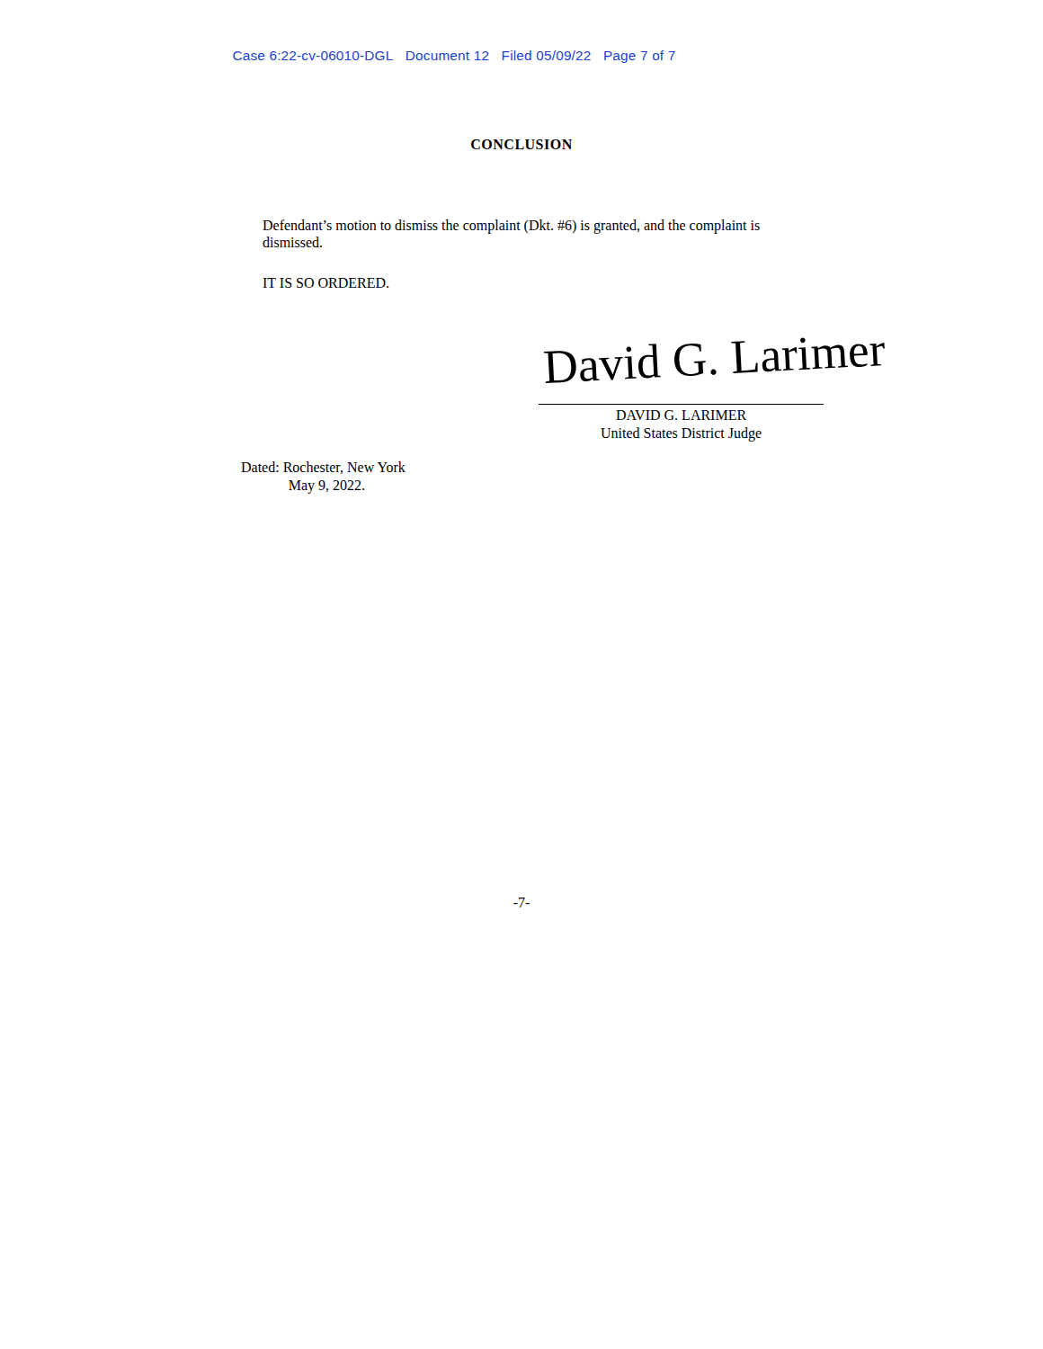Case 6:22-cv-06010-DGL Document 12 Filed 05/09/22 Page 7 of 7
CONCLUSION
Defendant’s motion to dismiss the complaint (Dkt. #6) is granted, and the complaint is dismissed.
IT IS SO ORDERED.
David G. Larimer
DAVID G. LARIMER
United States District Judge
Dated: Rochester, New York
May 9, 2022.
-7-